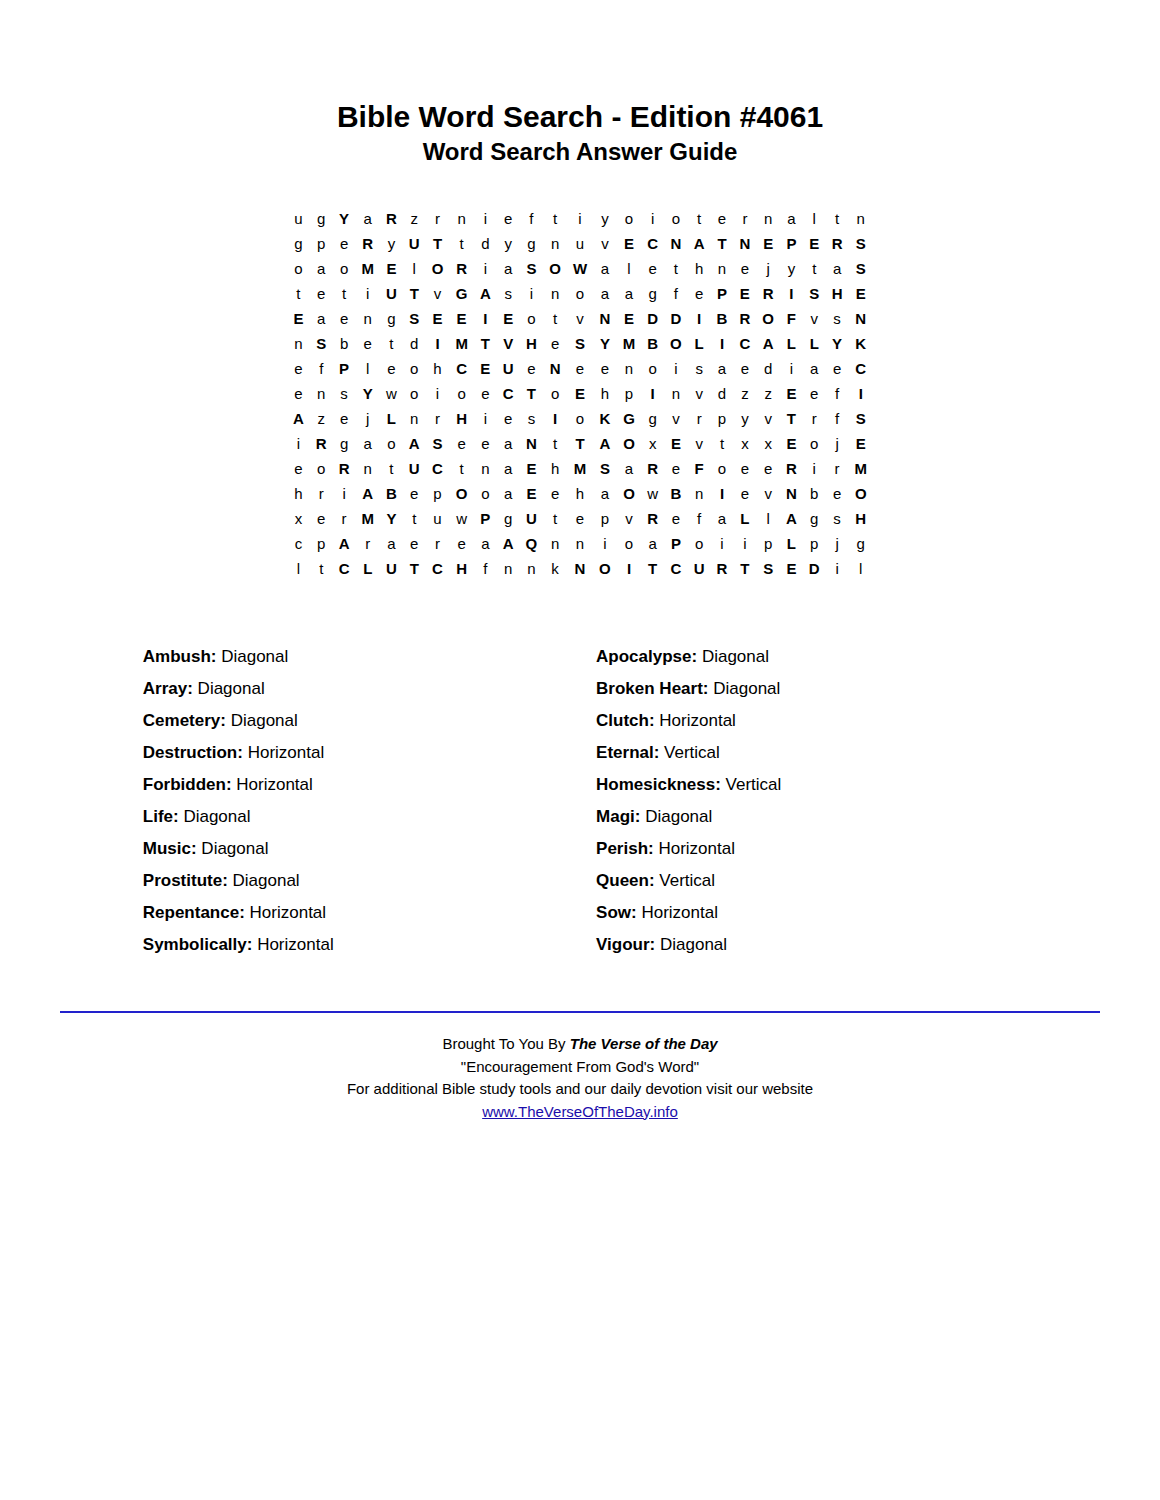Bible Word Search - Edition #4061
Word Search Answer Guide
| u | g | Y | a | R | z | r | n | i | e | f | t | i | y | o | i | o | t | e | r | n | a | l | t | n |
| g | p | e | R | y | U | T | t | d | y | g | n | u | v | E | C | N | A | T | N | E | P | E | R | S |
| o | a | o | M | E | l | O | R | i | a | S | O | W | a | l | e | t | h | n | e | j | y | t | a | S |
| t | e | t | i | U | T | v | G | A | s | i | n | o | a | a | g | f | e | P | E | R | I | S | H | E |
| E | a | e | n | g | S | E | E | I | E | o | t | v | N | E | D | D | I | B | R | O | F | v | s | N |
| n | S | b | e | t | d | I | M | T | V | H | e | S | Y | M | B | O | L | I | C | A | L | L | Y | K |
| e | f | P | l | e | o | h | C | E | U | e | N | e | e | n | o | i | s | a | e | d | i | a | e | C |
| e | n | s | Y | w | o | i | o | e | C | T | o | E | h | p | I | n | v | d | z | z | E | e | f | I |
| A | z | e | j | L | n | r | H | i | e | s | I | o | K | G | g | v | r | p | y | v | T | r | f | S |
| i | R | g | a | o | A | S | e | e | a | N | t | T | A | O | x | E | v | t | x | x | E | o | j | E |
| e | o | R | n | t | U | C | t | n | a | E | h | M | S | a | R | e | F | o | e | e | R | i | r | M |
| h | r | i | A | B | e | p | O | o | a | E | e | h | a | O | w | B | n | I | e | v | N | b | e | O |
| x | e | r | M | Y | t | u | w | P | g | U | t | e | p | v | R | e | f | a | L | l | A | g | s | H |
| c | p | A | r | a | e | r | e | a | A | Q | n | n | i | o | a | P | o | i | i | p | L | p | j | g |
| l | t | C | L | U | T | C | H | f | n | n | k | N | O | I | T | C | U | R | T | S | E | D | i | l |
| Ambush: Diagonal | Apocalypse: Diagonal |
| Array: Diagonal | Broken Heart: Diagonal |
| Cemetery: Diagonal | Clutch: Horizontal |
| Destruction: Horizontal | Eternal: Vertical |
| Forbidden: Horizontal | Homesickness: Vertical |
| Life: Diagonal | Magi: Diagonal |
| Music: Diagonal | Perish: Horizontal |
| Prostitute: Diagonal | Queen: Vertical |
| Repentance: Horizontal | Sow: Horizontal |
| Symbolically: Horizontal | Vigour: Diagonal |
Brought To You By The Verse of the Day
"Encouragement From God's Word"
For additional Bible study tools and our daily devotion visit our website
www.TheVerseOfTheDay.info